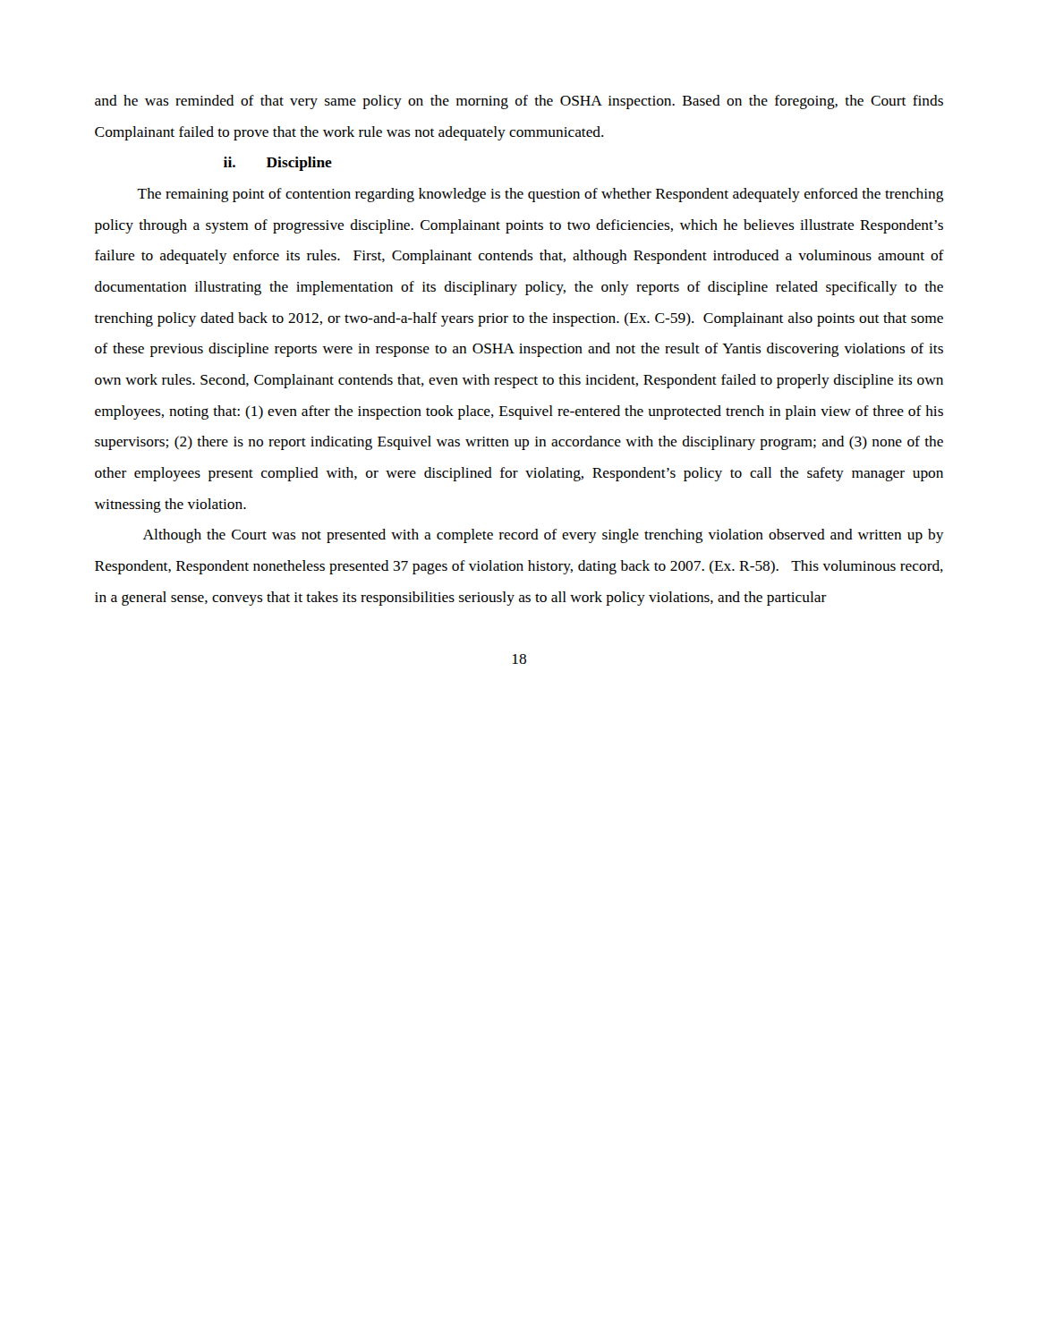and he was reminded of that very same policy on the morning of the OSHA inspection. Based on the foregoing, the Court finds Complainant failed to prove that the work rule was not adequately communicated.
ii. Discipline
The remaining point of contention regarding knowledge is the question of whether Respondent adequately enforced the trenching policy through a system of progressive discipline. Complainant points to two deficiencies, which he believes illustrate Respondent’s failure to adequately enforce its rules. First, Complainant contends that, although Respondent introduced a voluminous amount of documentation illustrating the implementation of its disciplinary policy, the only reports of discipline related specifically to the trenching policy dated back to 2012, or two-and-a-half years prior to the inspection. (Ex. C-59). Complainant also points out that some of these previous discipline reports were in response to an OSHA inspection and not the result of Yantis discovering violations of its own work rules. Second, Complainant contends that, even with respect to this incident, Respondent failed to properly discipline its own employees, noting that: (1) even after the inspection took place, Esquivel re-entered the unprotected trench in plain view of three of his supervisors; (2) there is no report indicating Esquivel was written up in accordance with the disciplinary program; and (3) none of the other employees present complied with, or were disciplined for violating, Respondent’s policy to call the safety manager upon witnessing the violation.
Although the Court was not presented with a complete record of every single trenching violation observed and written up by Respondent, Respondent nonetheless presented 37 pages of violation history, dating back to 2007. (Ex. R-58). This voluminous record, in a general sense, conveys that it takes its responsibilities seriously as to all work policy violations, and the particular
18